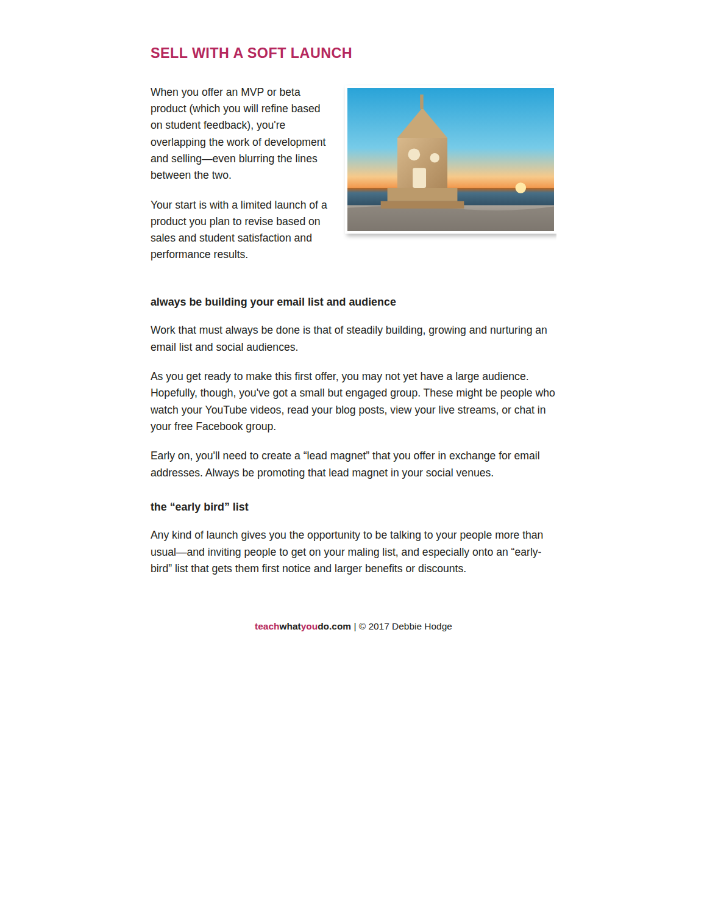Sell with a Soft Launch
When you offer an MVP or beta product (which you will refine based on student feedback), you're overlapping the work of development and selling—even blurring the lines between the two.
Your start is with a limited launch of a product you plan to revise based on sales and student satisfaction and performance results.
always be building your email list and audience
Work that must always be done is that of steadily building, growing and nurturing an email list and social audiences.
As you get ready to make this first offer, you may not yet have a large audience. Hopefully, though, you've got a small but engaged group. These might be people who watch your YouTube videos, read your blog posts, view your live streams, or chat in your free Facebook group.
Early on, you'll need to create a “lead magnet” that you offer in exchange for email addresses. Always be promoting that lead magnet in your social venues.
the “early bird” list
Any kind of launch gives you the opportunity to be talking to your people more than usual—and inviting people to get on your maling list, and especially onto an “early-bird” list that gets them first notice and larger benefits or discounts.
teach what you do.com | © 2017 Debbie Hodge